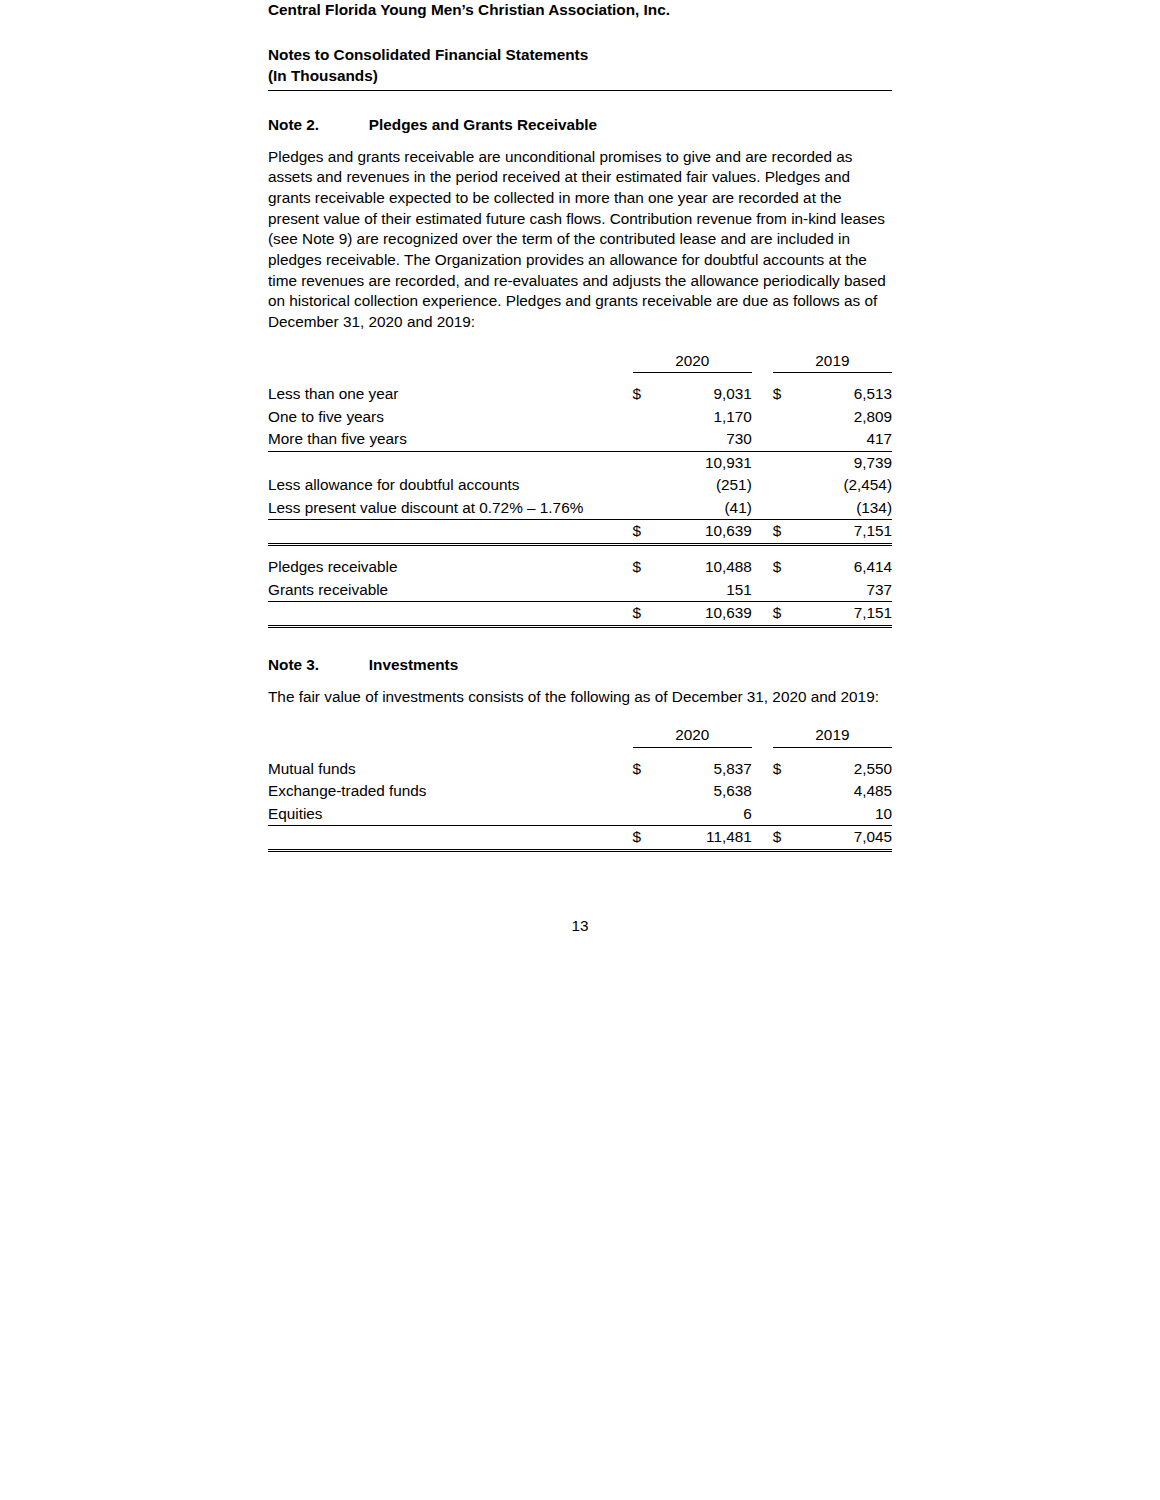Central Florida Young Men’s Christian Association, Inc.
Notes to Consolidated Financial Statements
(In Thousands)
Note 2. Pledges and Grants Receivable
Pledges and grants receivable are unconditional promises to give and are recorded as assets and revenues in the period received at their estimated fair values. Pledges and grants receivable expected to be collected in more than one year are recorded at the present value of their estimated future cash flows. Contribution revenue from in-kind leases (see Note 9) are recognized over the term of the contributed lease and are included in pledges receivable. The Organization provides an allowance for doubtful accounts at the time revenues are recorded, and re-evaluates and adjusts the allowance periodically based on historical collection experience. Pledges and grants receivable are due as follows as of December 31, 2020 and 2019:
| | 2020 | | 2019 |
| Less than one year | $ | 9,031 | | $ | 6,513 |
| One to five years | | 1,170 | | | 2,809 |
| More than five years | | 730 | | | 417 |
| | | 10,931 | | | 9,739 |
| Less allowance for doubtful accounts | | (251) | | | (2,454) |
| Less present value discount at 0.72% – 1.76% | | (41) | | | (134) |
| | $ | 10,639 | | $ | 7,151 |
| Pledges receivable | $ | 10,488 | | $ | 6,414 |
| Grants receivable | | 151 | | | 737 |
| | $ | 10,639 | | $ | 7,151 |
Note 3. Investments
The fair value of investments consists of the following as of December 31, 2020 and 2019:
| | 2020 | | 2019 |
| Mutual funds | $ | 5,837 | | $ | 2,550 |
| Exchange-traded funds | | 5,638 | | | 4,485 |
| Equities | | 6 | | | 10 |
| | $ | 11,481 | | $ | 7,045 |
13